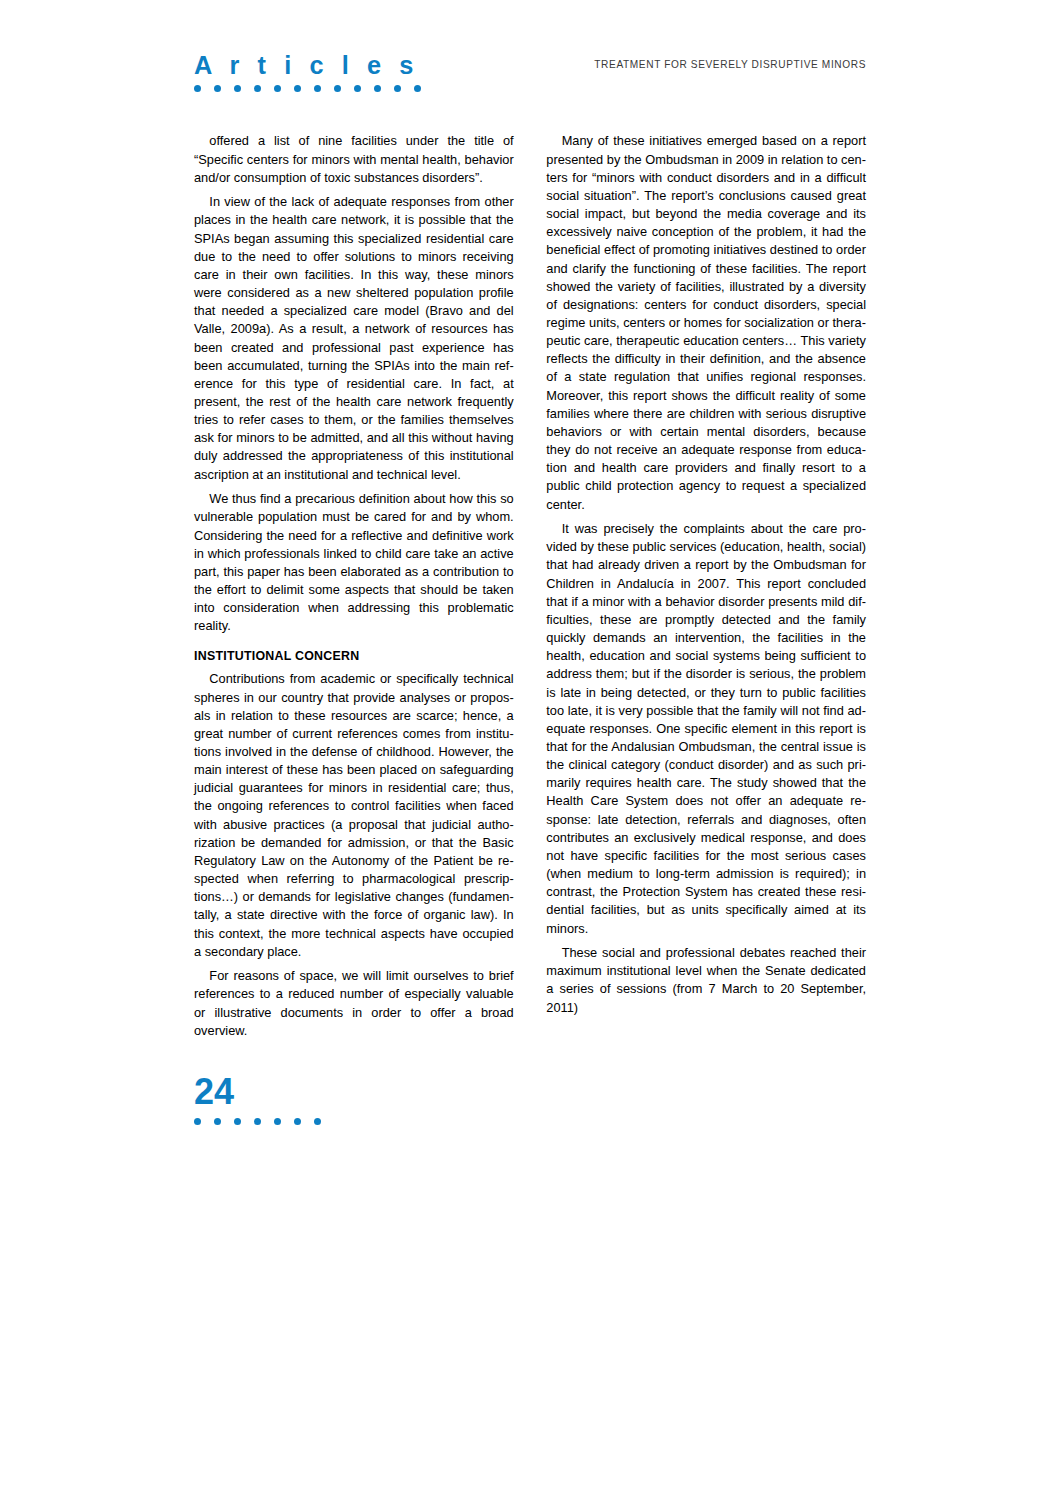A r t i c l e s
Treatment for severely disruptive minors
offered a list of nine facilities under the title of “Specific centers for minors with mental health, behavior and/or consumption of toxic substances disorders”.
In view of the lack of adequate responses from other places in the health care network, it is possible that the SPIAs began assuming this specialized residential care due to the need to offer solutions to minors receiving care in their own facilities. In this way, these minors were considered as a new sheltered population profile that needed a specialized care model (Bravo and del Valle, 2009a). As a result, a network of resources has been created and professional past experience has been accumulated, turning the SPIAs into the main reference for this type of residential care. In fact, at present, the rest of the health care network frequently tries to refer cases to them, or the families themselves ask for minors to be admitted, and all this without having duly addressed the appropriateness of this institutional ascription at an institutional and technical level.
We thus find a precarious definition about how this so vulnerable population must be cared for and by whom. Considering the need for a reflective and definitive work in which professionals linked to child care take an active part, this paper has been elaborated as a contribution to the effort to delimit some aspects that should be taken into consideration when addressing this problematic reality.
Institutional concern
Contributions from academic or specifically technical spheres in our country that provide analyses or proposals in relation to these resources are scarce; hence, a great number of current references comes from institutions involved in the defense of childhood. However, the main interest of these has been placed on safeguarding judicial guarantees for minors in residential care; thus, the ongoing references to control facilities when faced with abusive practices (a proposal that judicial authorization be demanded for admission, or that the Basic Regulatory Law on the Autonomy of the Patient be respected when referring to pharmacological prescriptions…) or demands for legislative changes (fundamentally, a state directive with the force of organic law). In this context, the more technical aspects have occupied a secondary place.
For reasons of space, we will limit ourselves to brief references to a reduced number of especially valuable or illustrative documents in order to offer a broad overview.
Many of these initiatives emerged based on a report presented by the Ombudsman in 2009 in relation to centers for “minors with conduct disorders and in a difficult social situation”. The report’s conclusions caused great social impact, but beyond the media coverage and its excessively naive conception of the problem, it had the beneficial effect of promoting initiatives destined to order and clarify the functioning of these facilities. The report showed the variety of facilities, illustrated by a diversity of designations: centers for conduct disorders, special regime units, centers or homes for socialization or therapeutic care, therapeutic education centers… This variety reflects the difficulty in their definition, and the absence of a state regulation that unifies regional responses. Moreover, this report shows the difficult reality of some families where there are children with serious disruptive behaviors or with certain mental disorders, because they do not receive an adequate response from education and health care providers and finally resort to a public child protection agency to request a specialized center.
It was precisely the complaints about the care provided by these public services (education, health, social) that had already driven a report by the Ombudsman for Children in Andalucía in 2007. This report concluded that if a minor with a behavior disorder presents mild difficulties, these are promptly detected and the family quickly demands an intervention, the facilities in the health, education and social systems being sufficient to address them; but if the disorder is serious, the problem is late in being detected, or they turn to public facilities too late, it is very possible that the family will not find adequate responses. One specific element in this report is that for the Andalusian Ombudsman, the central issue is the clinical category (conduct disorder) and as such primarily requires health care. The study showed that the Health Care System does not offer an adequate response: late detection, referrals and diagnoses, often contributes an exclusively medical response, and does not have specific facilities for the most serious cases (when medium to long-term admission is required); in contrast, the Protection System has created these residential facilities, but as units specifically aimed at its minors.
These social and professional debates reached their maximum institutional level when the Senate dedicated a series of sessions (from 7 March to 20 September, 2011)
24